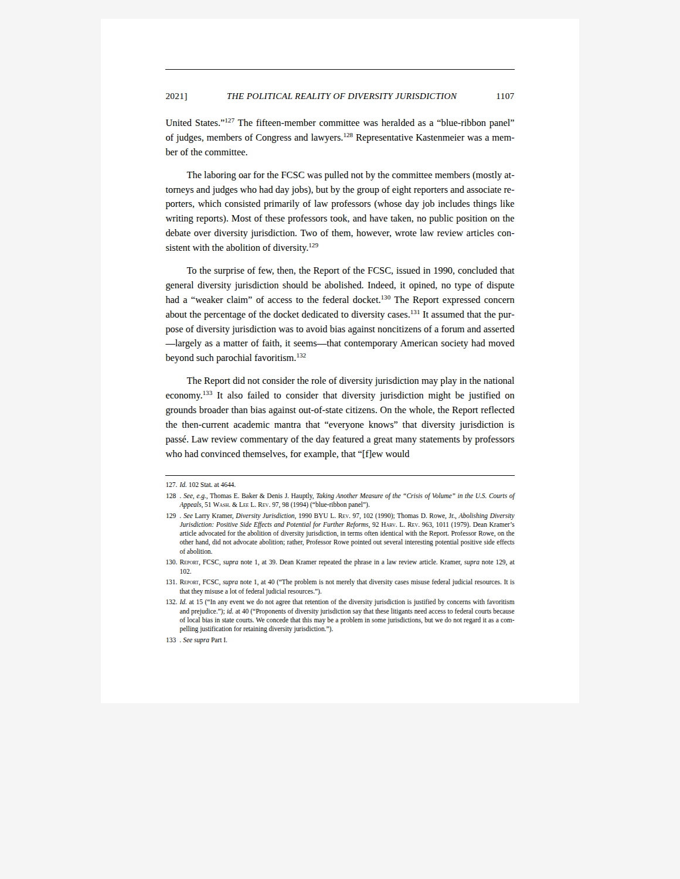2021] The Political Reality of Diversity Jurisdiction 1107
United States.”127 The fifteen-member committee was heralded as a “blue-ribbon panel” of judges, members of Congress and lawyers.128 Representative Kastenmeier was a member of the committee.
The laboring oar for the FCSC was pulled not by the committee members (mostly attorneys and judges who had day jobs), but by the group of eight reporters and associate reporters, which consisted primarily of law professors (whose day job includes things like writing reports). Most of these professors took, and have taken, no public position on the debate over diversity jurisdiction. Two of them, however, wrote law review articles consistent with the abolition of diversity.129
To the surprise of few, then, the Report of the FCSC, issued in 1990, concluded that general diversity jurisdiction should be abolished. Indeed, it opined, no type of dispute had a “weaker claim” of access to the federal docket.130 The Report expressed concern about the percentage of the docket dedicated to diversity cases.131 It assumed that the purpose of diversity jurisdiction was to avoid bias against noncitizens of a forum and asserted—largely as a matter of faith, it seems—that contemporary American society had moved beyond such parochial favoritism.132
The Report did not consider the role of diversity jurisdiction may play in the national economy.133 It also failed to consider that diversity jurisdiction might be justified on grounds broader than bias against out-of-state citizens. On the whole, the Report reflected the then-current academic mantra that “everyone knows” that diversity jurisdiction is passé. Law review commentary of the day featured a great many statements by professors who had convinced themselves, for example, that “[f]ew would
127. Id. 102 Stat. at 4644.
128. See, e.g., Thomas E. Baker & Denis J. Hauptly, Taking Another Measure of the “Crisis of Volume” in the U.S. Courts of Appeals, 51 Wash. & Lee L. Rev. 97, 98 (1994) (“blue-ribbon panel”).
129. See Larry Kramer, Diversity Jurisdiction, 1990 BYU L. Rev. 97, 102 (1990); Thomas D. Rowe, Jr., Abolishing Diversity Jurisdiction: Positive Side Effects and Potential for Further Reforms, 92 Harv. L. Rev. 963, 1011 (1979). Dean Kramer’s article advocated for the abolition of diversity jurisdiction, in terms often identical with the Report. Professor Rowe, on the other hand, did not advocate abolition; rather, Professor Rowe pointed out several interesting potential positive side effects of abolition.
130. Report, FCSC, supra note 1, at 39. Dean Kramer repeated the phrase in a law review article. Kramer, supra note 129, at 102.
131. Report, FCSC, supra note 1, at 40 (“The problem is not merely that diversity cases misuse federal judicial resources. It is that they misuse a lot of federal judicial resources.”).
132. Id. at 15 (“In any event we do not agree that retention of the diversity jurisdiction is justified by concerns with favoritism and prejudice.”); id. at 40 (“Proponents of diversity jurisdiction say that these litigants need access to federal courts because of local bias in state courts. We concede that this may be a problem in some jurisdictions, but we do not regard it as a compelling justification for retaining diversity jurisdiction.”).
133. See supra Part I.